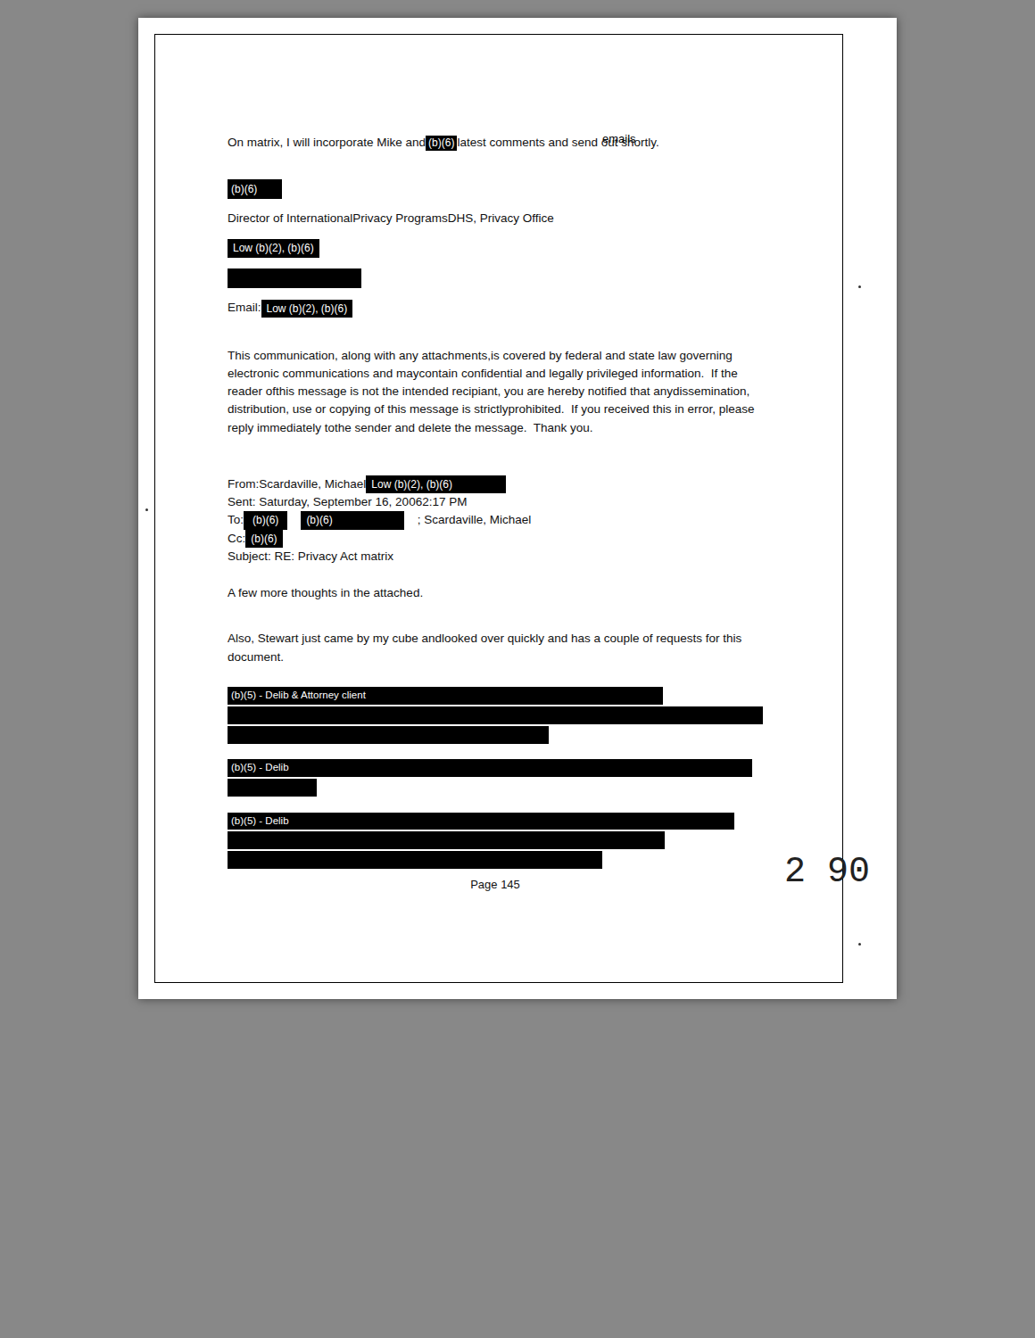emails
On matrix, I will incorporate Mike and(b)(6) latest comments and send out shortly.
(b)(6)
Director of InternationalPrivacy ProgramsDHS, Privacy Office
Low (b)(2), (b)(6)
Email:Low (b)(2), (b)(6)
This communication, along with any attachments,is covered by federal and state law governing electronic communications and maycontain confidential and legally privileged information. If the reader ofthis message is not the intended recipiant, you are hereby notified that anydissemination, distribution, use or copying of this message is strictlyprohibited. If you received this in error, please reply immediately tothe sender and delete the message. Thank you.
From:Scardaville, MichaelLow (b)(2), (b)(6)
Sent: Saturday, September 16, 20062:17 PM
To:(b)(6) (b)(6) ; Scardaville, Michael
Cc:(b)(6)
Subject: RE: Privacy Act matrix
A few more thoughts in the attached.
Also, Stewart just came by my cube andlooked over quickly and has a couple of requests for this document.
(b)(5) - Delib & Attorney client
(b)(5) - Delib
(b)(5) - Delib
Page 145
2  90